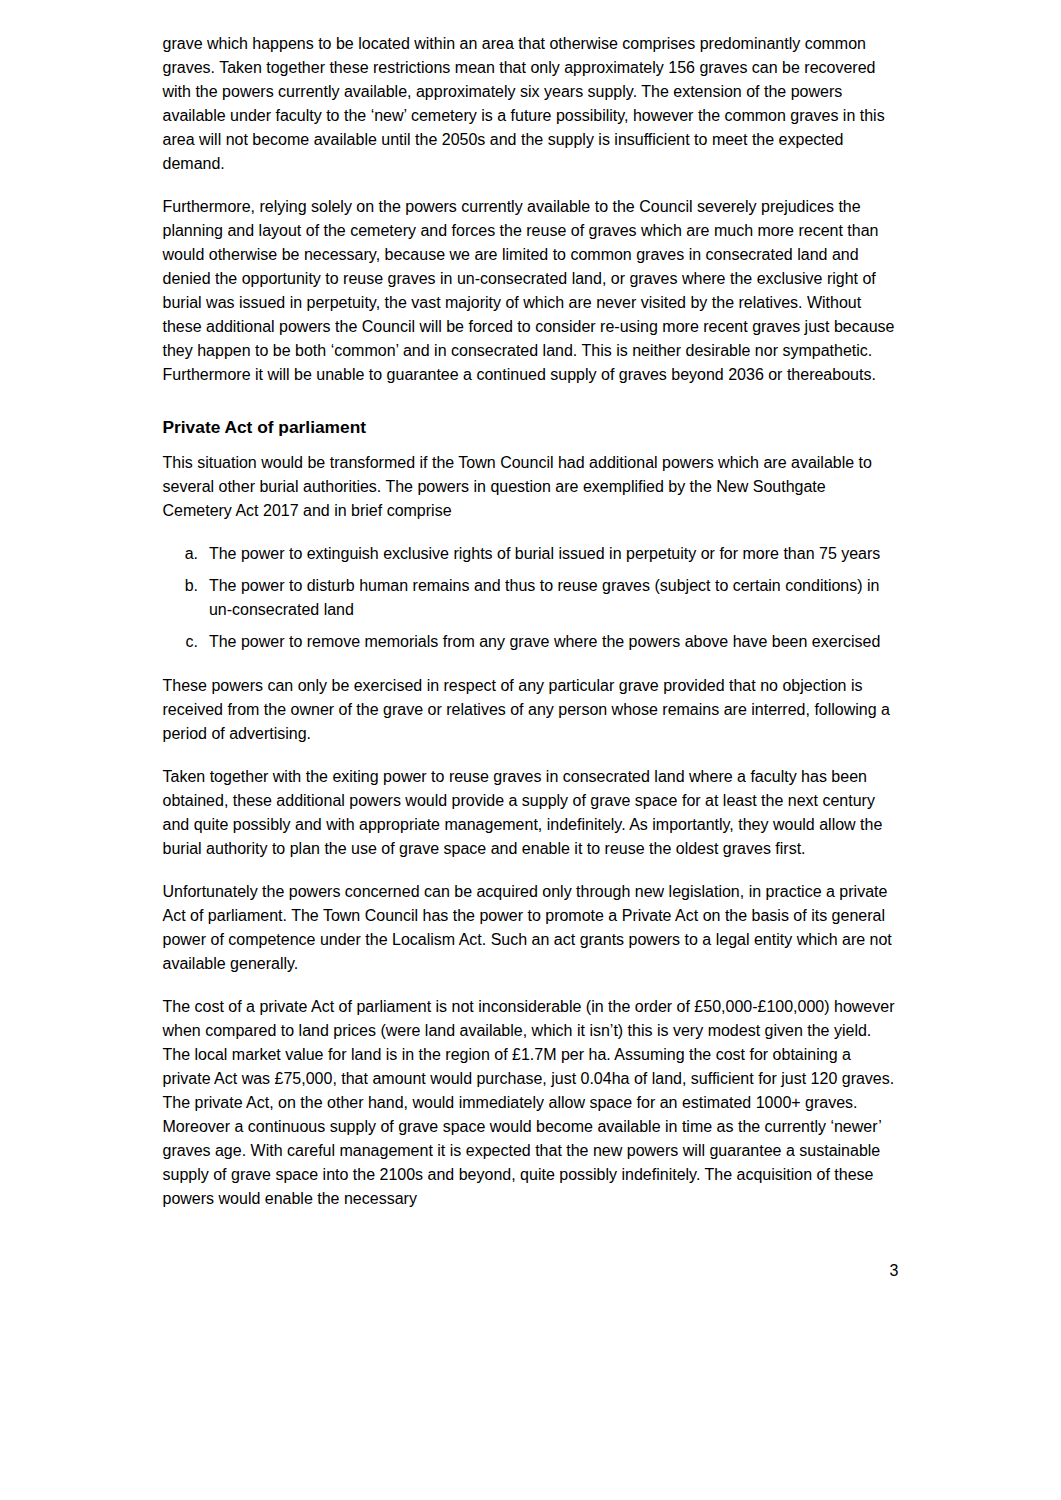grave which happens to be located within an area that otherwise comprises predominantly common graves. Taken together these restrictions mean that only approximately 156 graves can be recovered with the powers currently available, approximately six years supply. The extension of the powers available under faculty to the ‘new’ cemetery is a future possibility, however the common graves in this area will not become available until the 2050s and the supply is insufficient to meet the expected demand.
Furthermore, relying solely on the powers currently available to the Council severely prejudices the planning and layout of the cemetery and forces the reuse of graves which are much more recent than would otherwise be necessary, because we are limited to common graves in consecrated land and denied the opportunity to reuse graves in un-consecrated land, or graves where the exclusive right of burial was issued in perpetuity, the vast majority of which are never visited by the relatives. Without these additional powers the Council will be forced to consider re-using more recent graves just because they happen to be both ‘common’ and in consecrated land. This is neither desirable nor sympathetic. Furthermore it will be unable to guarantee a continued supply of graves beyond 2036 or thereabouts.
Private Act of parliament
This situation would be transformed if the Town Council had additional powers which are available to several other burial authorities. The powers in question are exemplified by the New Southgate Cemetery Act 2017 and in brief comprise
The power to extinguish exclusive rights of burial issued in perpetuity or for more than 75 years
The power to disturb human remains and thus to reuse graves (subject to certain conditions) in un-consecrated land
The power to remove memorials from any grave where the powers above have been exercised
These powers can only be exercised in respect of any particular grave provided that no objection is received from the owner of the grave or relatives of any person whose remains are interred, following a period of advertising.
Taken together with the exiting power to reuse graves in consecrated land where a faculty has been obtained, these additional powers would provide a supply of grave space for at least the next century and quite possibly and with appropriate management, indefinitely. As importantly, they would allow the burial authority to plan the use of grave space and enable it to reuse the oldest graves first.
Unfortunately the powers concerned can be acquired only through new legislation, in practice a private Act of parliament. The Town Council has the power to promote a Private Act on the basis of its general power of competence under the Localism Act. Such an act grants powers to a legal entity which are not available generally.
The cost of a private Act of parliament is not inconsiderable (in the order of £50,000-£100,000) however when compared to land prices (were land available, which it isn’t) this is very modest given the yield. The local market value for land is in the region of £1.7M per ha. Assuming the cost for obtaining a private Act was £75,000, that amount would purchase, just 0.04ha of land, sufficient for just 120 graves. The private Act, on the other hand, would immediately allow space for an estimated 1000+ graves. Moreover a continuous supply of grave space would become available in time as the currently ‘newer’ graves age. With careful management it is expected that the new powers will guarantee a sustainable supply of grave space into the 2100s and beyond, quite possibly indefinitely. The acquisition of these powers would enable the necessary
3